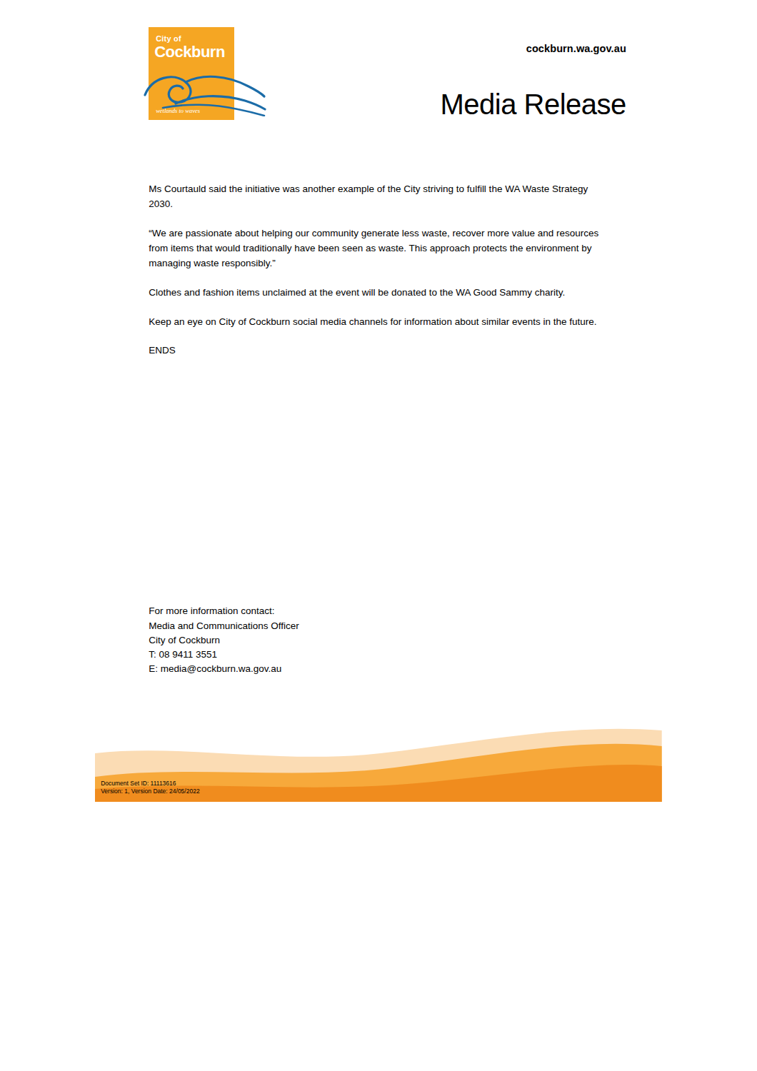City of
Cockburn
wetlands to waves
cockburn.wa.gov.au
Media Release
Ms Courtauld said the initiative was another example of the City striving to fulfill the WA Waste Strategy 2030.
“We are passionate about helping our community generate less waste, recover more value and resources from items that would traditionally have been seen as waste. This approach protects the environment by managing waste responsibly.”
Clothes and fashion items unclaimed at the event will be donated to the WA Good Sammy charity.
Keep an eye on City of Cockburn social media channels for information about similar events in the future.
ENDS
For more information contact:
Media and Communications Officer
City of Cockburn
T: 08 9411 3551
E: media@cockburn.wa.gov.au
Document Set ID: 11113616
Version: 1, Version Date: 24/05/2022